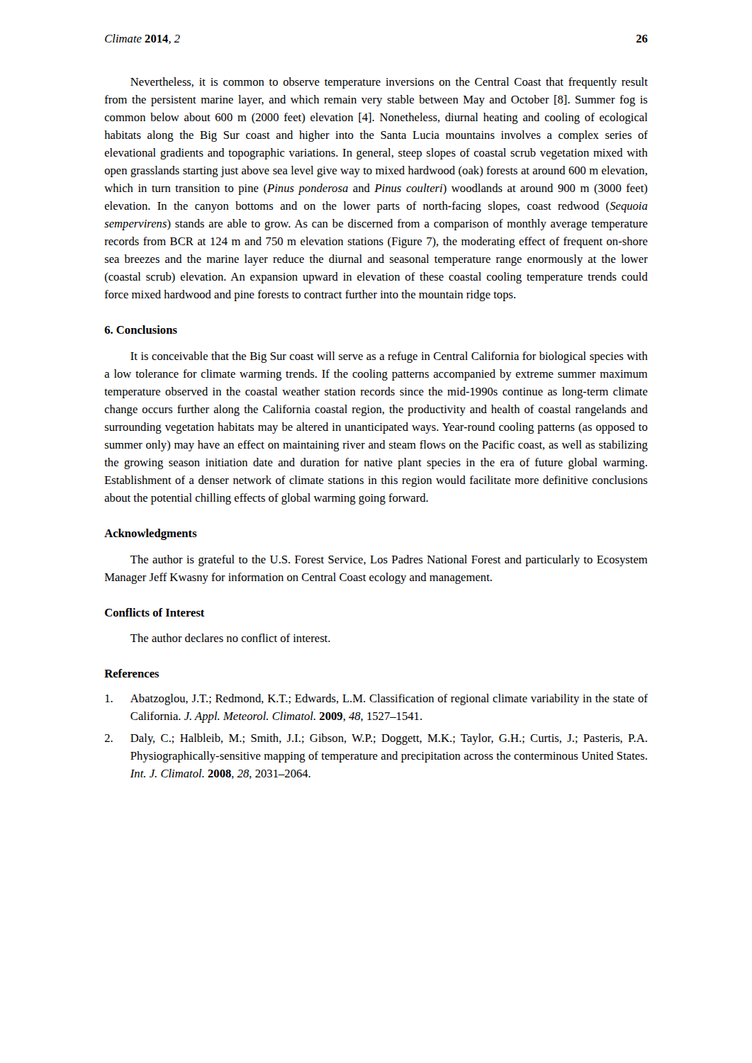Climate 2014, 2
26
Nevertheless, it is common to observe temperature inversions on the Central Coast that frequently result from the persistent marine layer, and which remain very stable between May and October [8]. Summer fog is common below about 600 m (2000 feet) elevation [4]. Nonetheless, diurnal heating and cooling of ecological habitats along the Big Sur coast and higher into the Santa Lucia mountains involves a complex series of elevational gradients and topographic variations. In general, steep slopes of coastal scrub vegetation mixed with open grasslands starting just above sea level give way to mixed hardwood (oak) forests at around 600 m elevation, which in turn transition to pine (Pinus ponderosa and Pinus coulteri) woodlands at around 900 m (3000 feet) elevation. In the canyon bottoms and on the lower parts of north-facing slopes, coast redwood (Sequoia sempervirens) stands are able to grow. As can be discerned from a comparison of monthly average temperature records from BCR at 124 m and 750 m elevation stations (Figure 7), the moderating effect of frequent on-shore sea breezes and the marine layer reduce the diurnal and seasonal temperature range enormously at the lower (coastal scrub) elevation. An expansion upward in elevation of these coastal cooling temperature trends could force mixed hardwood and pine forests to contract further into the mountain ridge tops.
6. Conclusions
It is conceivable that the Big Sur coast will serve as a refuge in Central California for biological species with a low tolerance for climate warming trends. If the cooling patterns accompanied by extreme summer maximum temperature observed in the coastal weather station records since the mid-1990s continue as long-term climate change occurs further along the California coastal region, the productivity and health of coastal rangelands and surrounding vegetation habitats may be altered in unanticipated ways. Year-round cooling patterns (as opposed to summer only) may have an effect on maintaining river and steam flows on the Pacific coast, as well as stabilizing the growing season initiation date and duration for native plant species in the era of future global warming. Establishment of a denser network of climate stations in this region would facilitate more definitive conclusions about the potential chilling effects of global warming going forward.
Acknowledgments
The author is grateful to the U.S. Forest Service, Los Padres National Forest and particularly to Ecosystem Manager Jeff Kwasny for information on Central Coast ecology and management.
Conflicts of Interest
The author declares no conflict of interest.
References
Abatzoglou, J.T.; Redmond, K.T.; Edwards, L.M. Classification of regional climate variability in the state of California. J. Appl. Meteorol. Climatol. 2009, 48, 1527–1541.
Daly, C.; Halbleib, M.; Smith, J.I.; Gibson, W.P.; Doggett, M.K.; Taylor, G.H.; Curtis, J.; Pasteris, P.A. Physiographically-sensitive mapping of temperature and precipitation across the conterminous United States. Int. J. Climatol. 2008, 28, 2031–2064.